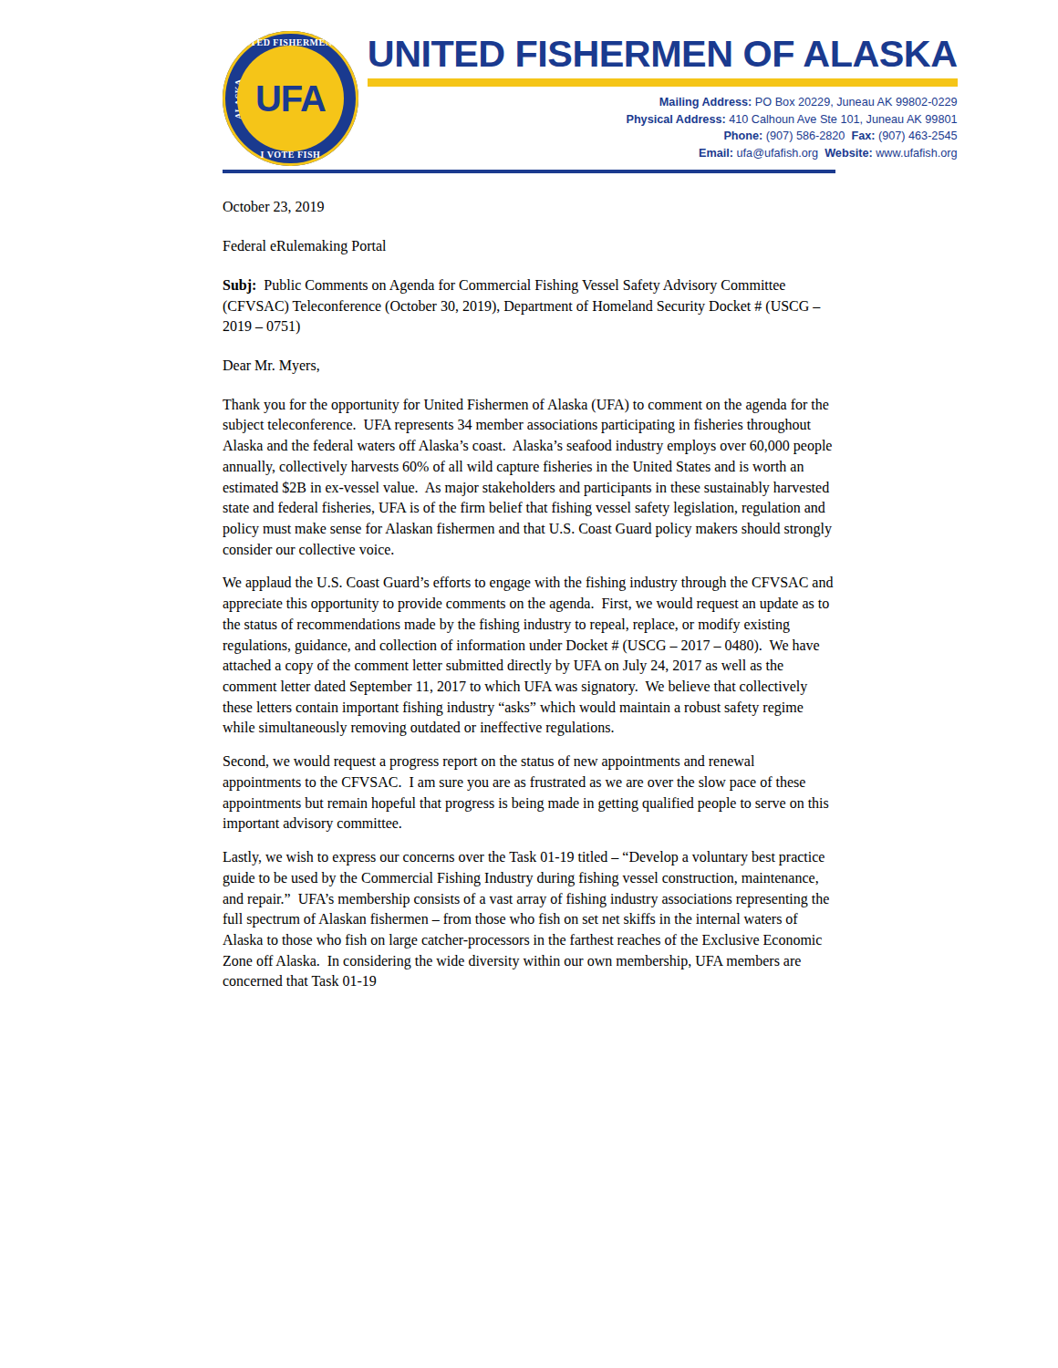UNITED FISHERMEN OF I VOTE FISH ALASKA
UFA
UNITED FISHERMEN OF ALASKA
Mailing Address: PO Box 20229, Juneau AK 99802-0229
Physical Address: 410 Calhoun Ave Ste 101, Juneau AK 99801
Phone: (907) 586-2820 Fax: (907) 463-2545
Email: ufa@ufafish.org Website: www.ufafish.org
October 23, 2019
Federal eRulemaking Portal
Subj: Public Comments on Agenda for Commercial Fishing Vessel Safety Advisory Committee (CFVSAC) Teleconference (October 30, 2019), Department of Homeland Security Docket # (USCG – 2019 – 0751)
Dear Mr. Myers,
Thank you for the opportunity for United Fishermen of Alaska (UFA) to comment on the agenda for the subject teleconference. UFA represents 34 member associations participating in fisheries throughout Alaska and the federal waters off Alaska’s coast. Alaska’s seafood industry employs over 60,000 people annually, collectively harvests 60% of all wild capture fisheries in the United States and is worth an estimated $2B in ex-vessel value. As major stakeholders and participants in these sustainably harvested state and federal fisheries, UFA is of the firm belief that fishing vessel safety legislation, regulation and policy must make sense for Alaskan fishermen and that U.S. Coast Guard policy makers should strongly consider our collective voice.
We applaud the U.S. Coast Guard’s efforts to engage with the fishing industry through the CFVSAC and appreciate this opportunity to provide comments on the agenda. First, we would request an update as to the status of recommendations made by the fishing industry to repeal, replace, or modify existing regulations, guidance, and collection of information under Docket # (USCG – 2017 – 0480). We have attached a copy of the comment letter submitted directly by UFA on July 24, 2017 as well as the comment letter dated September 11, 2017 to which UFA was signatory. We believe that collectively these letters contain important fishing industry “asks” which would maintain a robust safety regime while simultaneously removing outdated or ineffective regulations.
Second, we would request a progress report on the status of new appointments and renewal appointments to the CFVSAC. I am sure you are as frustrated as we are over the slow pace of these appointments but remain hopeful that progress is being made in getting qualified people to serve on this important advisory committee.
Lastly, we wish to express our concerns over the Task 01-19 titled – “Develop a voluntary best practice guide to be used by the Commercial Fishing Industry during fishing vessel construction, maintenance, and repair.” UFA’s membership consists of a vast array of fishing industry associations representing the full spectrum of Alaskan fishermen – from those who fish on set net skiffs in the internal waters of Alaska to those who fish on large catcher-processors in the farthest reaches of the Exclusive Economic Zone off Alaska. In considering the wide diversity within our own membership, UFA members are concerned that Task 01-19